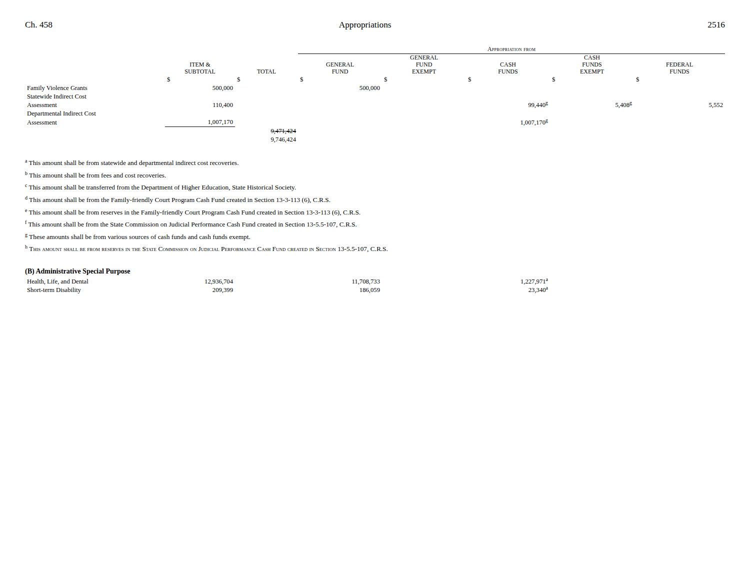Ch. 458
Appropriations
2516
| | | | Appropriation from |
| | ITEM & SUBTOTAL | TOTAL | GENERAL FUND | GENERAL FUND EXEMPT | CASH FUNDS | CASH FUNDS EXEMPT | FEDERAL FUNDS |
| | $ | $ | $ | $ | $ | $ | $ |
| Family Violence Grants | 500,000 | | 500,000 | | | | |
| Statewide Indirect Cost | | | | | | | |
| Assessment | 110,400 | | | | 99,440 g | 5,408 g | 5,552 |
| Departmental Indirect Cost | | | | | | | |
| Assessment | 1,007,170 | | | | 1,007,170 g | | |
| | | 9,471,424 | | | | | |
| | | 9,746,424 | | | | | |
a This amount shall be from statewide and departmental indirect cost recoveries.
b This amount shall be from fees and cost recoveries.
c This amount shall be transferred from the Department of Higher Education, State Historical Society.
d This amount shall be from the Family-friendly Court Program Cash Fund created in Section 13-3-113 (6), C.R.S.
e This amount shall be from reserves in the Family-friendly Court Program Cash Fund created in Section 13-3-113 (6), C.R.S.
f This amount shall be from the State Commission on Judicial Performance Cash Fund created in Section 13-5.5-107, C.R.S.
g These amounts shall be from various sources of cash funds and cash funds exempt.
h This amount shall be from reserves in the State Commission on Judicial Performance Cash Fund created in Section 13-5.5-107, C.R.S.
(B) Administrative Special Purpose
| Health, Life, and Dental | 12,936,704 | | 11,708,733 | | 1,227,971 a | | |
| Short-term Disability | 209,399 | | 186,059 | | 23,340 a | | |